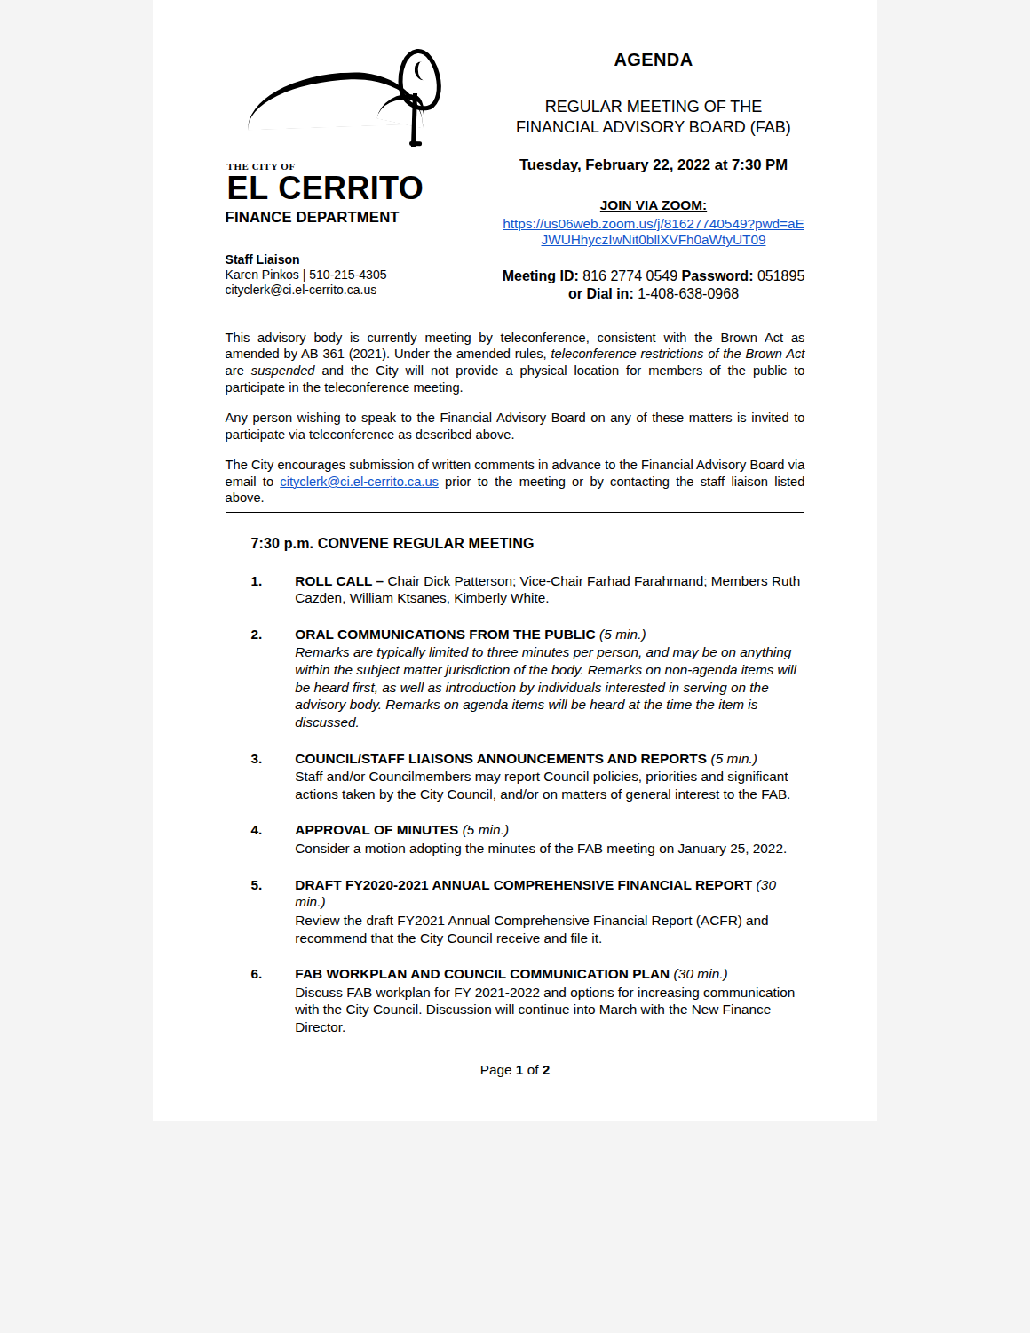THE CITY OF
EL CERRITO
FINANCE DEPARTMENT
Staff Liaison
Karen Pinkos | 510-215-4305
cityclerk@ci.el-cerrito.ca.us
AGENDA
REGULAR MEETING OF THE
FINANCIAL ADVISORY BOARD (FAB)
Tuesday, February 22, 2022 at 7:30 PM
JOIN VIA ZOOM: https://us06web.zoom.us/j/81627740549?pwd=aEJWUHhyczIwNit0bllXVFh0aWtyUT09
Meeting ID: 816 2774 0549 Password: 051895
or Dial in: 1-408-638-0968
This advisory body is currently meeting by teleconference, consistent with the Brown Act as amended by AB 361 (2021). Under the amended rules, teleconference restrictions of the Brown Act are suspended and the City will not provide a physical location for members of the public to participate in the teleconference meeting.
Any person wishing to speak to the Financial Advisory Board on any of these matters is invited to participate via teleconference as described above.
The City encourages submission of written comments in advance to the Financial Advisory Board via email to cityclerk@ci.el-cerrito.ca.us prior to the meeting or by contacting the staff liaison listed above.
7:30 p.m. CONVENE REGULAR MEETING
1.
ROLL CALL – Chair Dick Patterson; Vice-Chair Farhad Farahmand; Members Ruth Cazden, William Ktsanes, Kimberly White.
2.
ORAL COMMUNICATIONS FROM THE PUBLIC (5 min.)
Remarks are typically limited to three minutes per person, and may be on anything within the subject matter jurisdiction of the body. Remarks on non-agenda items will be heard first, as well as introduction by individuals interested in serving on the advisory body. Remarks on agenda items will be heard at the time the item is discussed.
3.
COUNCIL/STAFF LIAISONS ANNOUNCEMENTS AND REPORTS (5 min.)
Staff and/or Councilmembers may report Council policies, priorities and significant actions taken by the City Council, and/or on matters of general interest to the FAB.
4.
APPROVAL OF MINUTES (5 min.)
Consider a motion adopting the minutes of the FAB meeting on January 25, 2022.
5.
DRAFT FY2020-2021 ANNUAL COMPREHENSIVE FINANCIAL REPORT (30 min.)
Review the draft FY2021 Annual Comprehensive Financial Report (ACFR) and recommend that the City Council receive and file it.
6.
FAB WORKPLAN AND COUNCIL COMMUNICATION PLAN (30 min.)
Discuss FAB workplan for FY 2021-2022 and options for increasing communication with the City Council. Discussion will continue into March with the New Finance Director.
Page 1 of 2